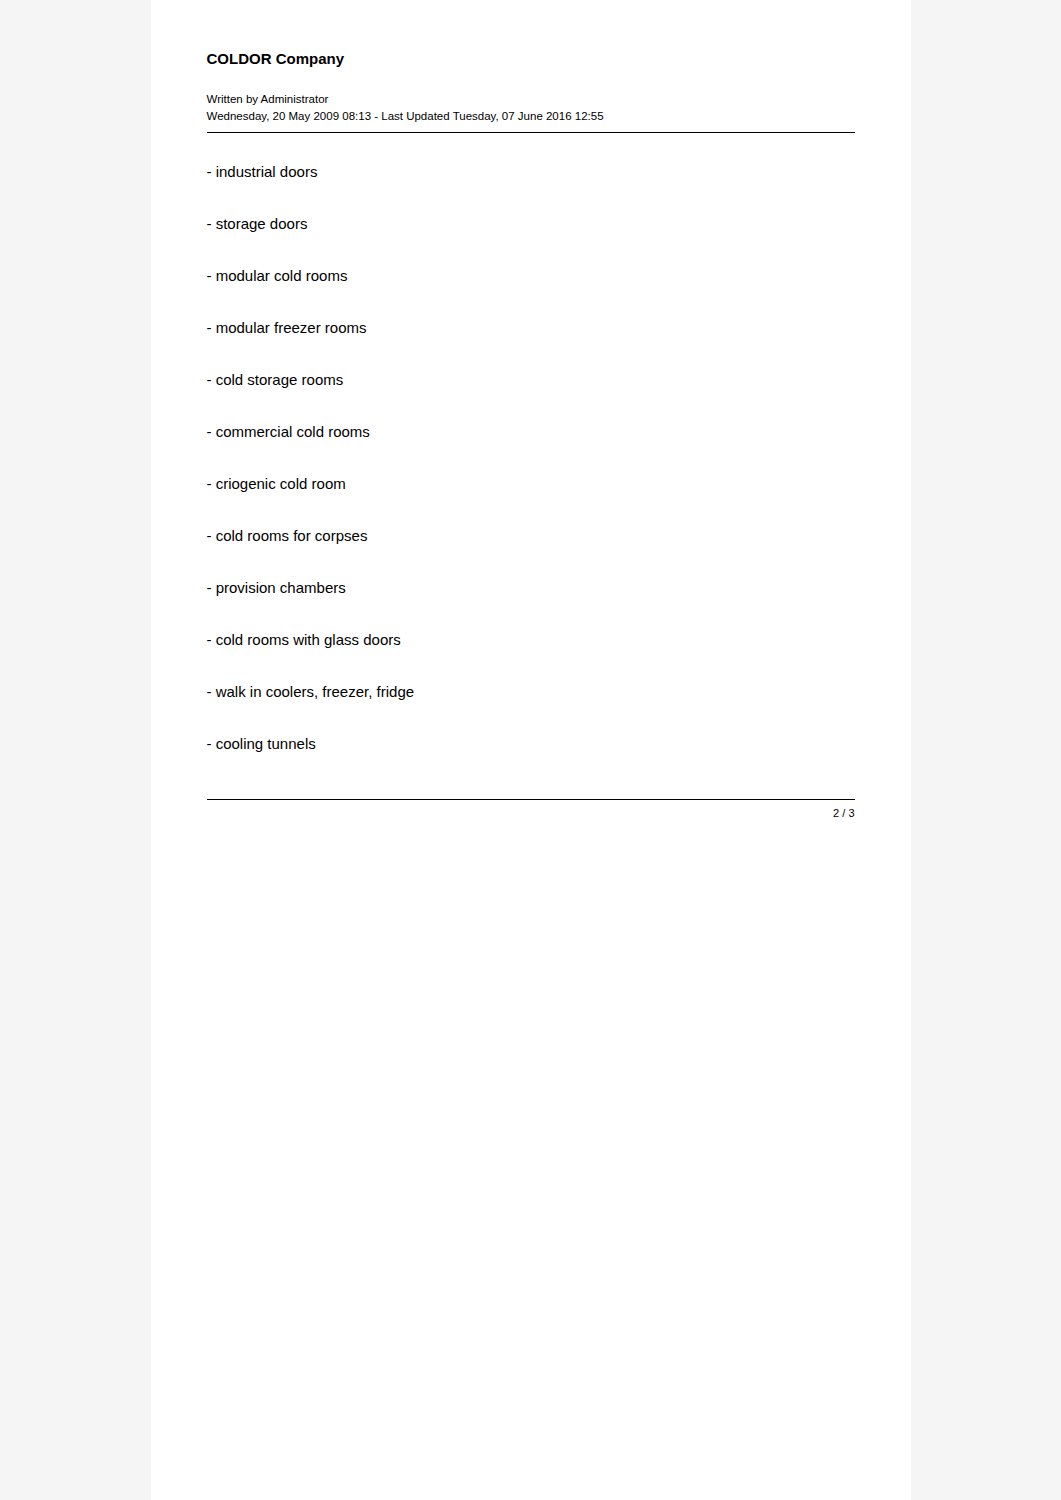COLDOR Company
Written by Administrator
Wednesday, 20 May 2009 08:13 - Last Updated Tuesday, 07 June 2016 12:55
- industrial doors
- storage doors
- modular cold rooms
- modular freezer rooms
- cold storage rooms
- commercial cold rooms
- criogenic cold room
- cold rooms for corpses
- provision chambers
- cold rooms with glass doors
- walk in coolers, freezer, fridge
- cooling tunnels
2 / 3